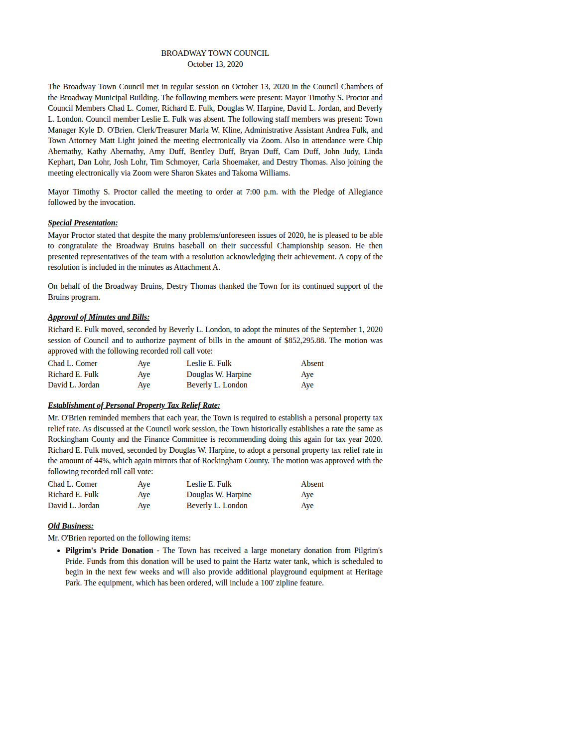BROADWAY TOWN COUNCIL October 13, 2020
The Broadway Town Council met in regular session on October 13, 2020 in the Council Chambers of the Broadway Municipal Building. The following members were present: Mayor Timothy S. Proctor and Council Members Chad L. Comer, Richard E. Fulk, Douglas W. Harpine, David L. Jordan, and Beverly L. London. Council member Leslie E. Fulk was absent. The following staff members was present: Town Manager Kyle D. O'Brien. Clerk/Treasurer Marla W. Kline, Administrative Assistant Andrea Fulk, and Town Attorney Matt Light joined the meeting electronically via Zoom. Also in attendance were Chip Abernathy, Kathy Abernathy, Amy Duff, Bentley Duff, Bryan Duff, Cam Duff, John Judy, Linda Kephart, Dan Lohr, Josh Lohr, Tim Schmoyer, Carla Shoemaker, and Destry Thomas. Also joining the meeting electronically via Zoom were Sharon Skates and Takoma Williams.
Mayor Timothy S. Proctor called the meeting to order at 7:00 p.m. with the Pledge of Allegiance followed by the invocation.
Special Presentation:
Mayor Proctor stated that despite the many problems/unforeseen issues of 2020, he is pleased to be able to congratulate the Broadway Bruins baseball on their successful Championship season. He then presented representatives of the team with a resolution acknowledging their achievement. A copy of the resolution is included in the minutes as Attachment A.
On behalf of the Broadway Bruins, Destry Thomas thanked the Town for its continued support of the Bruins program.
Approval of Minutes and Bills:
Richard E. Fulk moved, seconded by Beverly L. London, to adopt the minutes of the September 1, 2020 session of Council and to authorize payment of bills in the amount of $852,295.88. The motion was approved with the following recorded roll call vote:
| Chad L. Comer | Aye | Leslie E. Fulk | Absent |
| Richard E. Fulk | Aye | Douglas W. Harpine | Aye |
| David L. Jordan | Aye | Beverly L. London | Aye |
Establishment of Personal Property Tax Relief Rate:
Mr. O'Brien reminded members that each year, the Town is required to establish a personal property tax relief rate. As discussed at the Council work session, the Town historically establishes a rate the same as Rockingham County and the Finance Committee is recommending doing this again for tax year 2020. Richard E. Fulk moved, seconded by Douglas W. Harpine, to adopt a personal property tax relief rate in the amount of 44%, which again mirrors that of Rockingham County. The motion was approved with the following recorded roll call vote:
| Chad L. Comer | Aye | Leslie E. Fulk | Absent |
| Richard E. Fulk | Aye | Douglas W. Harpine | Aye |
| David L. Jordan | Aye | Beverly L. London | Aye |
Old Business:
Mr. O'Brien reported on the following items:
Pilgrim's Pride Donation - The Town has received a large monetary donation from Pilgrim's Pride. Funds from this donation will be used to paint the Hartz water tank, which is scheduled to begin in the next few weeks and will also provide additional playground equipment at Heritage Park. The equipment, which has been ordered, will include a 100' zipline feature.